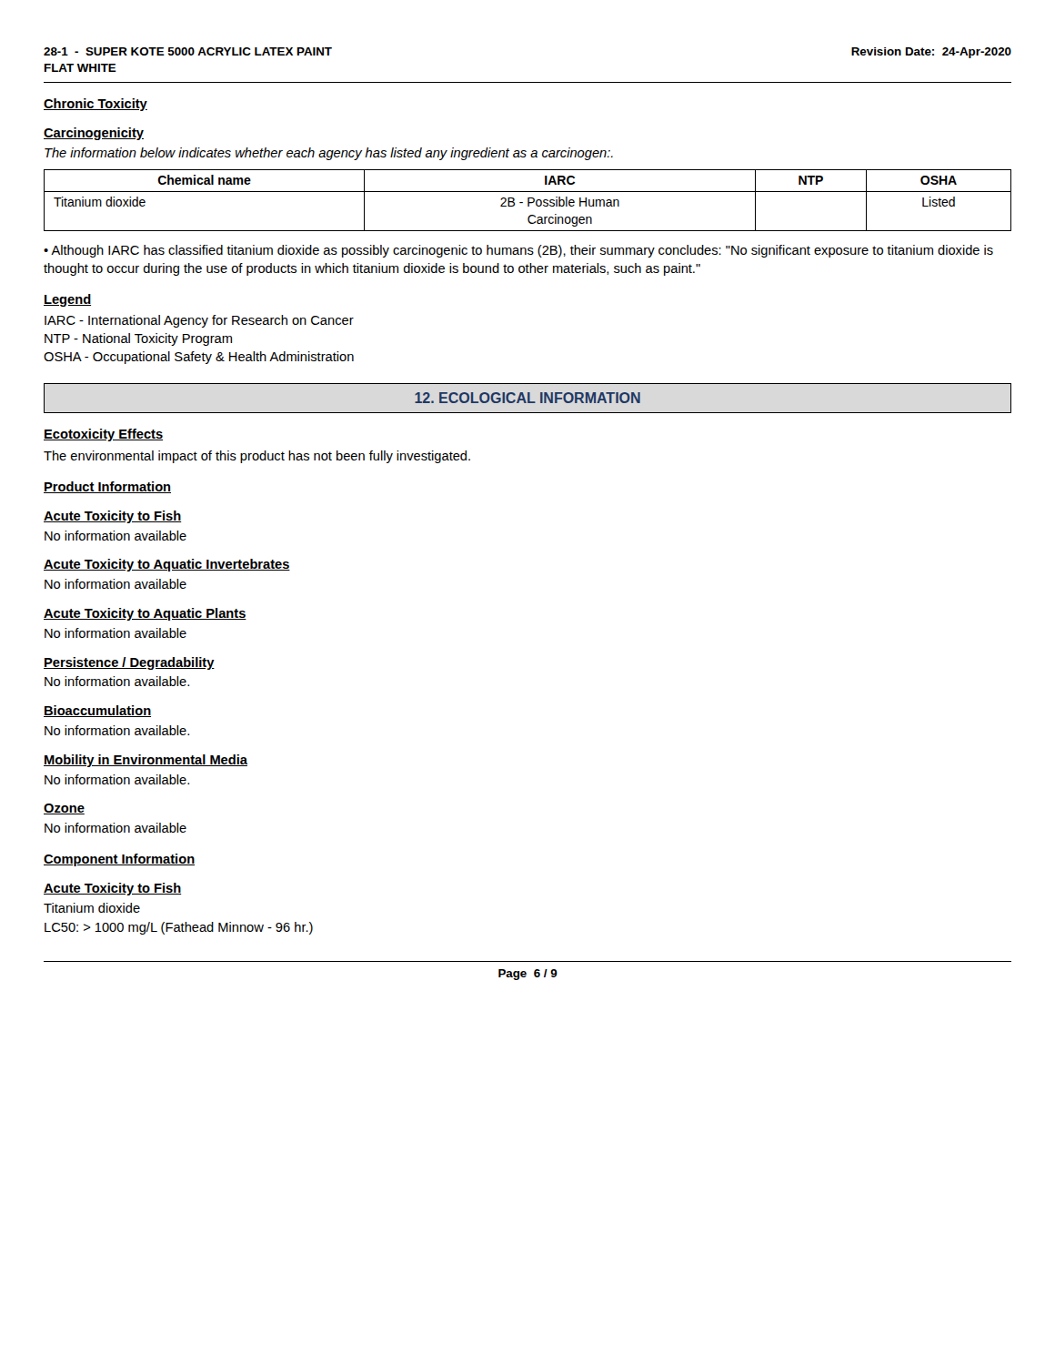28-1 - SUPER KOTE 5000 ACRYLIC LATEX PAINT
FLAT WHITE
Revision Date: 24-Apr-2020
Chronic Toxicity
Carcinogenicity
The information below indicates whether each agency has listed any ingredient as a carcinogen:.
| Chemical name | IARC | NTP | OSHA |
| --- | --- | --- | --- |
| Titanium dioxide | 2B - Possible Human Carcinogen | | Listed |
• Although IARC has classified titanium dioxide as possibly carcinogenic to humans (2B), their summary concludes: "No significant exposure to titanium dioxide is thought to occur during the use of products in which titanium dioxide is bound to other materials, such as paint."
Legend
IARC - International Agency for Research on Cancer
NTP - National Toxicity Program
OSHA - Occupational Safety & Health Administration
12. ECOLOGICAL INFORMATION
Ecotoxicity Effects
The environmental impact of this product has not been fully investigated.
Product Information
Acute Toxicity to Fish
No information available
Acute Toxicity to Aquatic Invertebrates
No information available
Acute Toxicity to Aquatic Plants
No information available
Persistence / Degradability
No information available.
Bioaccumulation
No information available.
Mobility in Environmental Media
No information available.
Ozone
No information available
Component Information
Acute Toxicity to Fish
Titanium dioxide
LC50: > 1000 mg/L (Fathead Minnow - 96 hr.)
Page 6 / 9